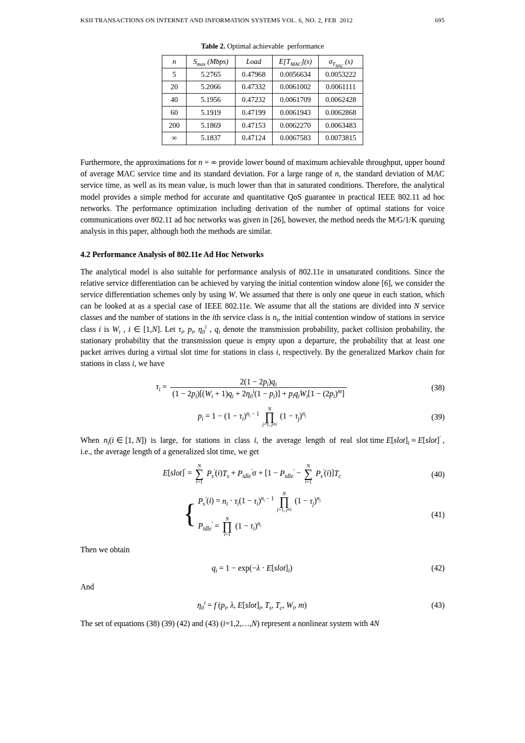KSII Transactions on Internet and Information Systems Vol. 6, No. 2, Feb 2012 695
Table 2. Optimal achievable performance
| n | S max (Mbps) | Load | E [ T MAC ]( s ) | σ T MAC ( s ) |
| --- | --- | --- | --- | --- |
| 5 | 5.2765 | 0.47968 | 0.0056634 | 0.0053222 |
| 20 | 5.2066 | 0.47332 | 0.0061002 | 0.0061111 |
| 40 | 5.1956 | 0.47232 | 0.0061709 | 0.0062428 |
| 60 | 5.1919 | 0.47199 | 0.0061943 | 0.0062868 |
| 200 | 5.1869 | 0.47153 | 0.0062270 | 0.0063483 |
| ∞ | 5.1837 | 0.47124 | 0.0067583 | 0.0073815 |
Furthermore, the approximations for n = ∞ provide lower bound of maximum achievable throughput, upper bound of average MAC service time and its standard deviation. For a large range of n, the standard deviation of MAC service time, as well as its mean value, is much lower than that in saturated conditions. Therefore, the analytical model provides a simple method for accurate and quantitative QoS guarantee in practical IEEE 802.11 ad hoc networks. The performance optimization including derivation of the number of optimal stations for voice communications over 802.11 ad hoc networks was given in [26], however, the method needs the M/G/1/K queuing analysis in this paper, although both the methods are similar.
4.2 Performance Analysis of 802.11e Ad Hoc Networks
The analytical model is also suitable for performance analysis of 802.11e in unsaturated conditions. Since the relative service differentiation can be achieved by varying the initial contention window alone [6], we consider the service differentiation schemes only by using W. We assumed that there is only one queue in each station, which can be looked at as a special case of IEEE 802.11e. We assume that all the stations are divided into N service classes and the number of stations in the ith service class is ni, the initial contention window of stations in service class i is Wi , i ∈ [1,N]. Let τi, pi, η0i , qi denote the transmission probability, packet collision probability, the stationary probability that the transmission queue is empty upon a departure, the probability that at least one packet arrives during a virtual slot time for stations in class i, respectively. By the generalized Markov chain for stations in class i, we have
τi = 2(1 − 2pi)qi (1 − 2pi)[(Wi + 1)qi + 2η0i(1 − pi)] + piqiWi[1 − (2pi)m]
(38)
pi = 1 − (1 − τi)ni − 1 N ∏ j=1, j≠i (1 − τj)nj
(39)
When ni(i ∈ [1, N]) is large, for stations in class i, the average length of real slot time E[slot]i ≈ E[slot]' , i.e., the average length of a generalized slot time, we get
E[slot]' = N ∑ i=1 Ps'(i)Ts + Pidle'σ + [1 − Pidle' − N ∑ i=1 Ps'(i)]Tc
(40)
{ Ps'(i) = ni · τi(1 − τi)ni − 1 N ∏ j=1, j≠i (1 − τj)nj Pidle' = N ∏ i=1 (1 − τi)ni
(41)
Then we obtain
qi = 1 − exp(−λ · E[slot]i)
(42)
And
η0i = f (pi, λ, E[slot]i, Ts, Tc, Wi, m)
(43)
The set of equations (38) (39) (42) and (43) (i=1,2,…,N) represent a nonlinear system with 4N